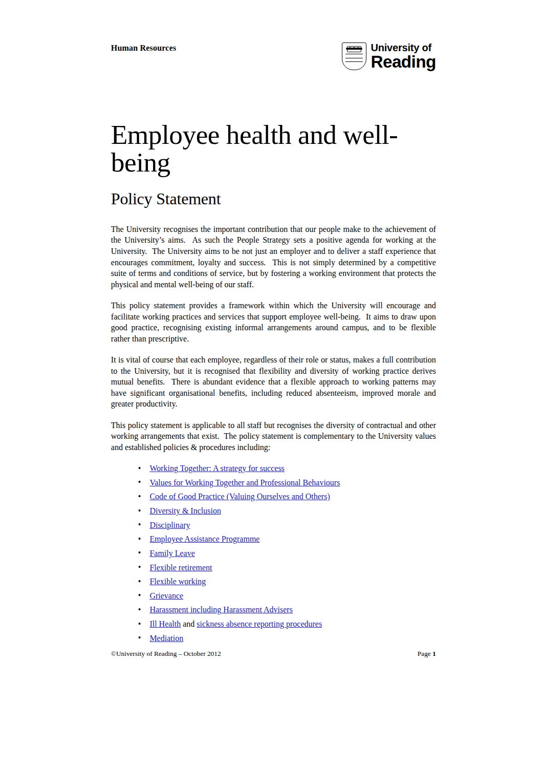Human Resources
University of Reading
Employee health and well-being
Policy Statement
The University recognises the important contribution that our people make to the achievement of the University’s aims. As such the People Strategy sets a positive agenda for working at the University. The University aims to be not just an employer and to deliver a staff experience that encourages commitment, loyalty and success. This is not simply determined by a competitive suite of terms and conditions of service, but by fostering a working environment that protects the physical and mental well-being of our staff.
This policy statement provides a framework within which the University will encourage and facilitate working practices and services that support employee well-being. It aims to draw upon good practice, recognising existing informal arrangements around campus, and to be flexible rather than prescriptive.
It is vital of course that each employee, regardless of their role or status, makes a full contribution to the University, but it is recognised that flexibility and diversity of working practice derives mutual benefits. There is abundant evidence that a flexible approach to working patterns may have significant organisational benefits, including reduced absenteeism, improved morale and greater productivity.
This policy statement is applicable to all staff but recognises the diversity of contractual and other working arrangements that exist. The policy statement is complementary to the University values and established policies & procedures including:
Working Together: A strategy for success
Values for Working Together and Professional Behaviours
Code of Good Practice (Valuing Ourselves and Others)
Diversity & Inclusion
Disciplinary
Employee Assistance Programme
Family Leave
Flexible retirement
Flexible working
Grievance
Harassment including Harassment Advisers
Ill Health and sickness absence reporting procedures
Mediation
©University of Reading – October 2012
Page 1